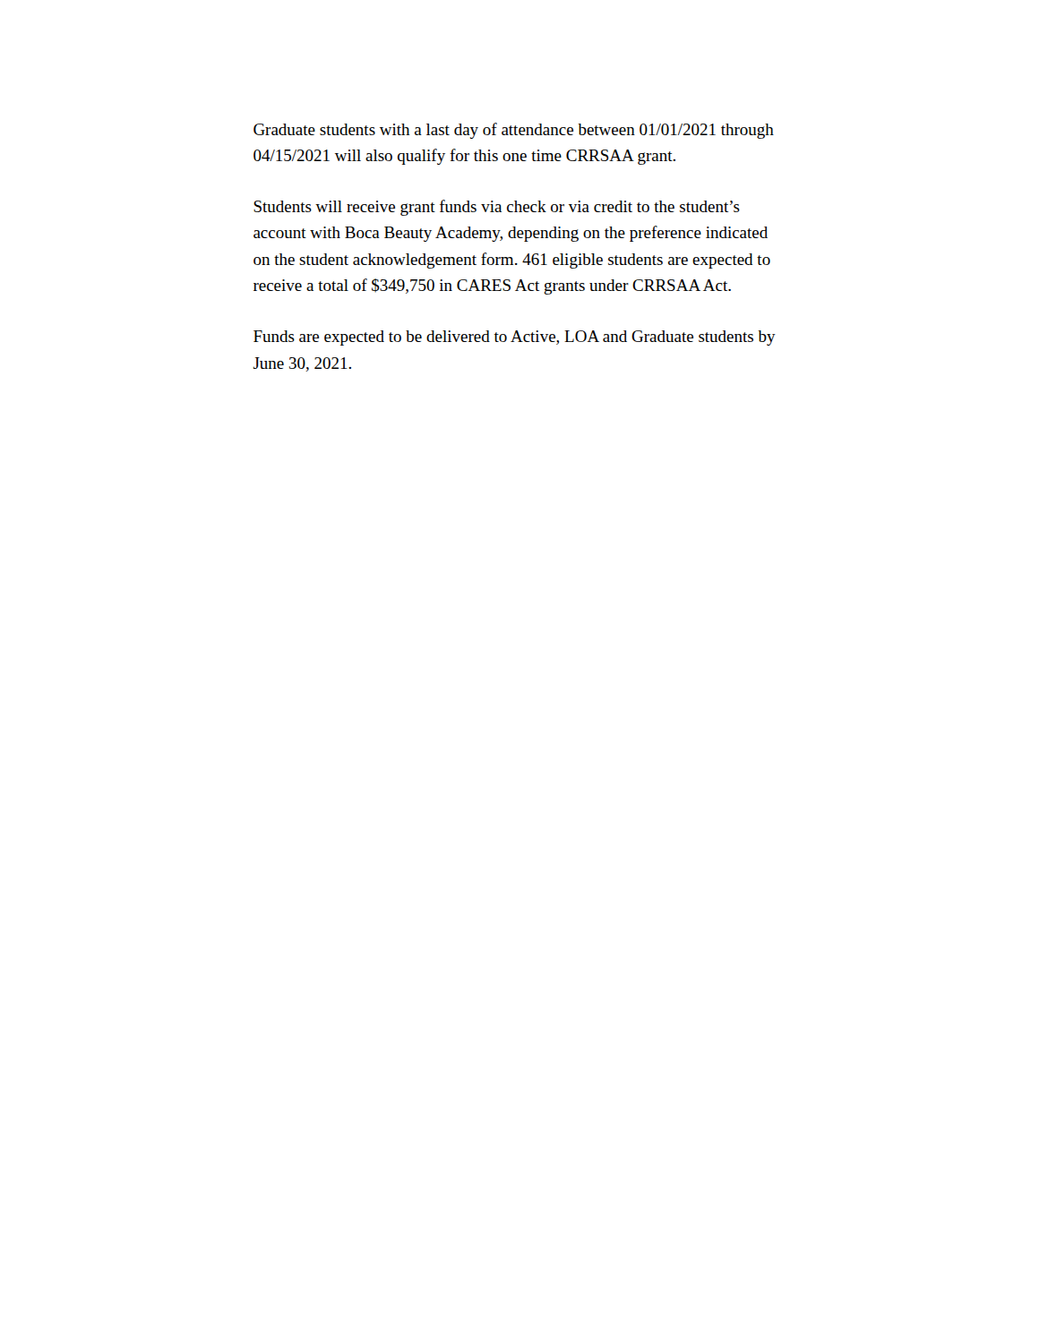Graduate students with a last day of attendance between 01/01/2021 through 04/15/2021 will also qualify for this one time CRRSAA grant.
Students will receive grant funds via check or via credit to the student’s account with Boca Beauty Academy, depending on the preference indicated on the student acknowledgement form. 461 eligible students are expected to receive a total of $349,750 in CARES Act grants under CRRSAA Act.
Funds are expected to be delivered to Active, LOA and Graduate students by June 30, 2021.